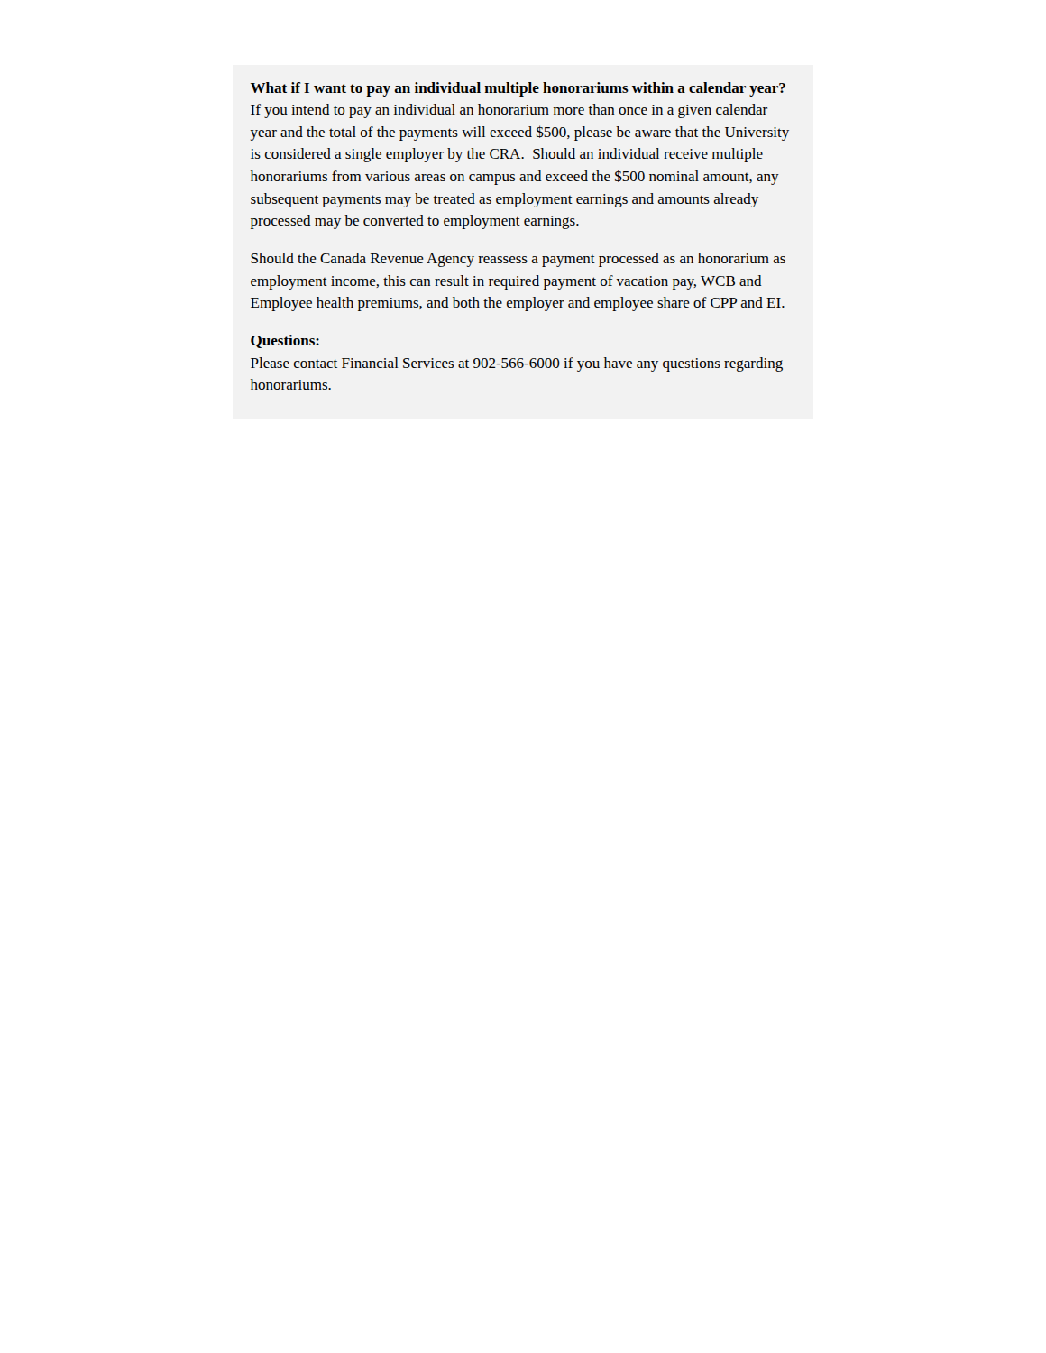What if I want to pay an individual multiple honorariums within a calendar year?
If you intend to pay an individual an honorarium more than once in a given calendar year and the total of the payments will exceed $500, please be aware that the University is considered a single employer by the CRA. Should an individual receive multiple honorariums from various areas on campus and exceed the $500 nominal amount, any subsequent payments may be treated as employment earnings and amounts already processed may be converted to employment earnings.
Should the Canada Revenue Agency reassess a payment processed as an honorarium as employment income, this can result in required payment of vacation pay, WCB and Employee health premiums, and both the employer and employee share of CPP and EI.
Questions:
Please contact Financial Services at 902-566-6000 if you have any questions regarding honorariums.